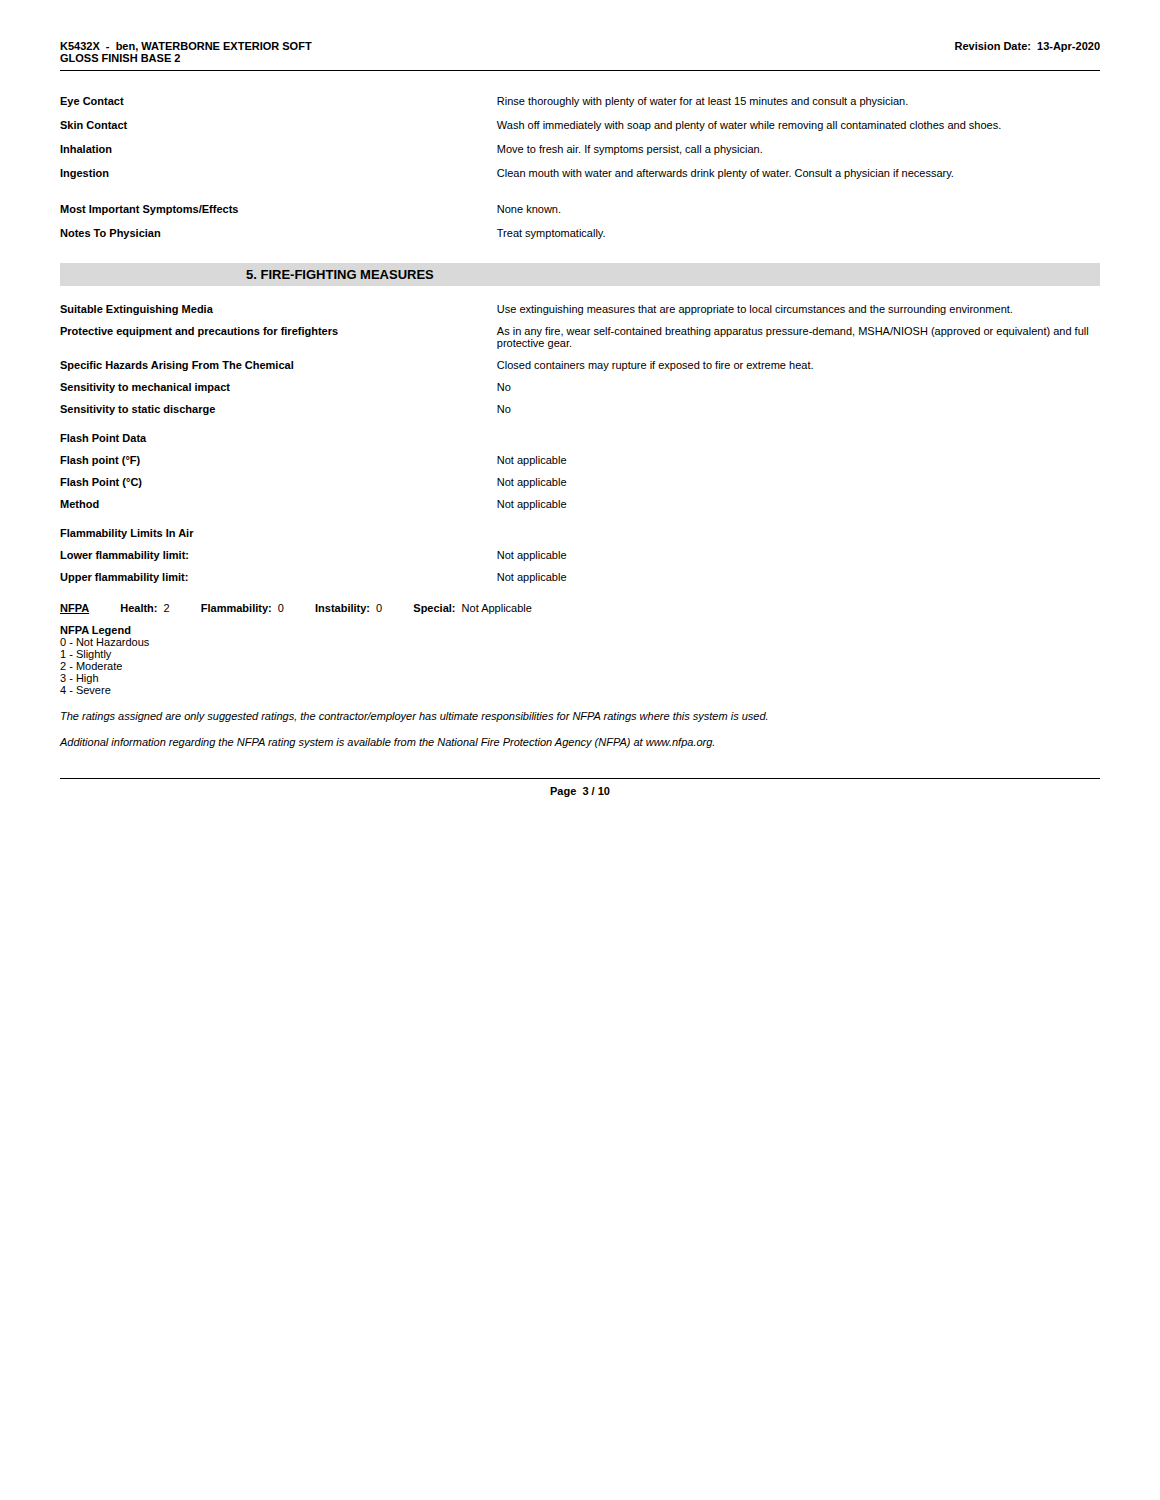K5432X - ben, WATERBORNE EXTERIOR SOFT
GLOSS FINISH BASE 2
Revision Date: 13-Apr-2020
| Eye Contact | Rinse thoroughly with plenty of water for at least 15 minutes and consult a physician. |
| Skin Contact | Wash off immediately with soap and plenty of water while removing all contaminated clothes and shoes. |
| Inhalation | Move to fresh air. If symptoms persist, call a physician. |
| Ingestion | Clean mouth with water and afterwards drink plenty of water. Consult a physician if necessary. |
| Most Important Symptoms/Effects | None known. |
| Notes To Physician | Treat symptomatically. |
5. FIRE-FIGHTING MEASURES
| Suitable Extinguishing Media | Use extinguishing measures that are appropriate to local circumstances and the surrounding environment. |
| Protective equipment and precautions for firefighters | As in any fire, wear self-contained breathing apparatus pressure-demand, MSHA/NIOSH (approved or equivalent) and full protective gear. |
| Specific Hazards Arising From The Chemical | Closed containers may rupture if exposed to fire or extreme heat. |
| Sensitivity to mechanical impact | No |
| Sensitivity to static discharge | No |
| Flash Point Data | |
| Flash point (°F) | Not applicable |
| Flash Point (°C) | Not applicable |
| Method | Not applicable |
| Flammability Limits In Air | |
| Lower flammability limit: | Not applicable |
| Upper flammability limit: | Not applicable |
NFPA Health: 2 Flammability: 0 Instability: 0 Special: Not Applicable
NFPA Legend
0 - Not Hazardous
1 - Slightly
2 - Moderate
3 - High
4 - Severe
The ratings assigned are only suggested ratings, the contractor/employer has ultimate responsibilities for NFPA ratings where this system is used.
Additional information regarding the NFPA rating system is available from the National Fire Protection Agency (NFPA) at www.nfpa.org.
Page 3 / 10